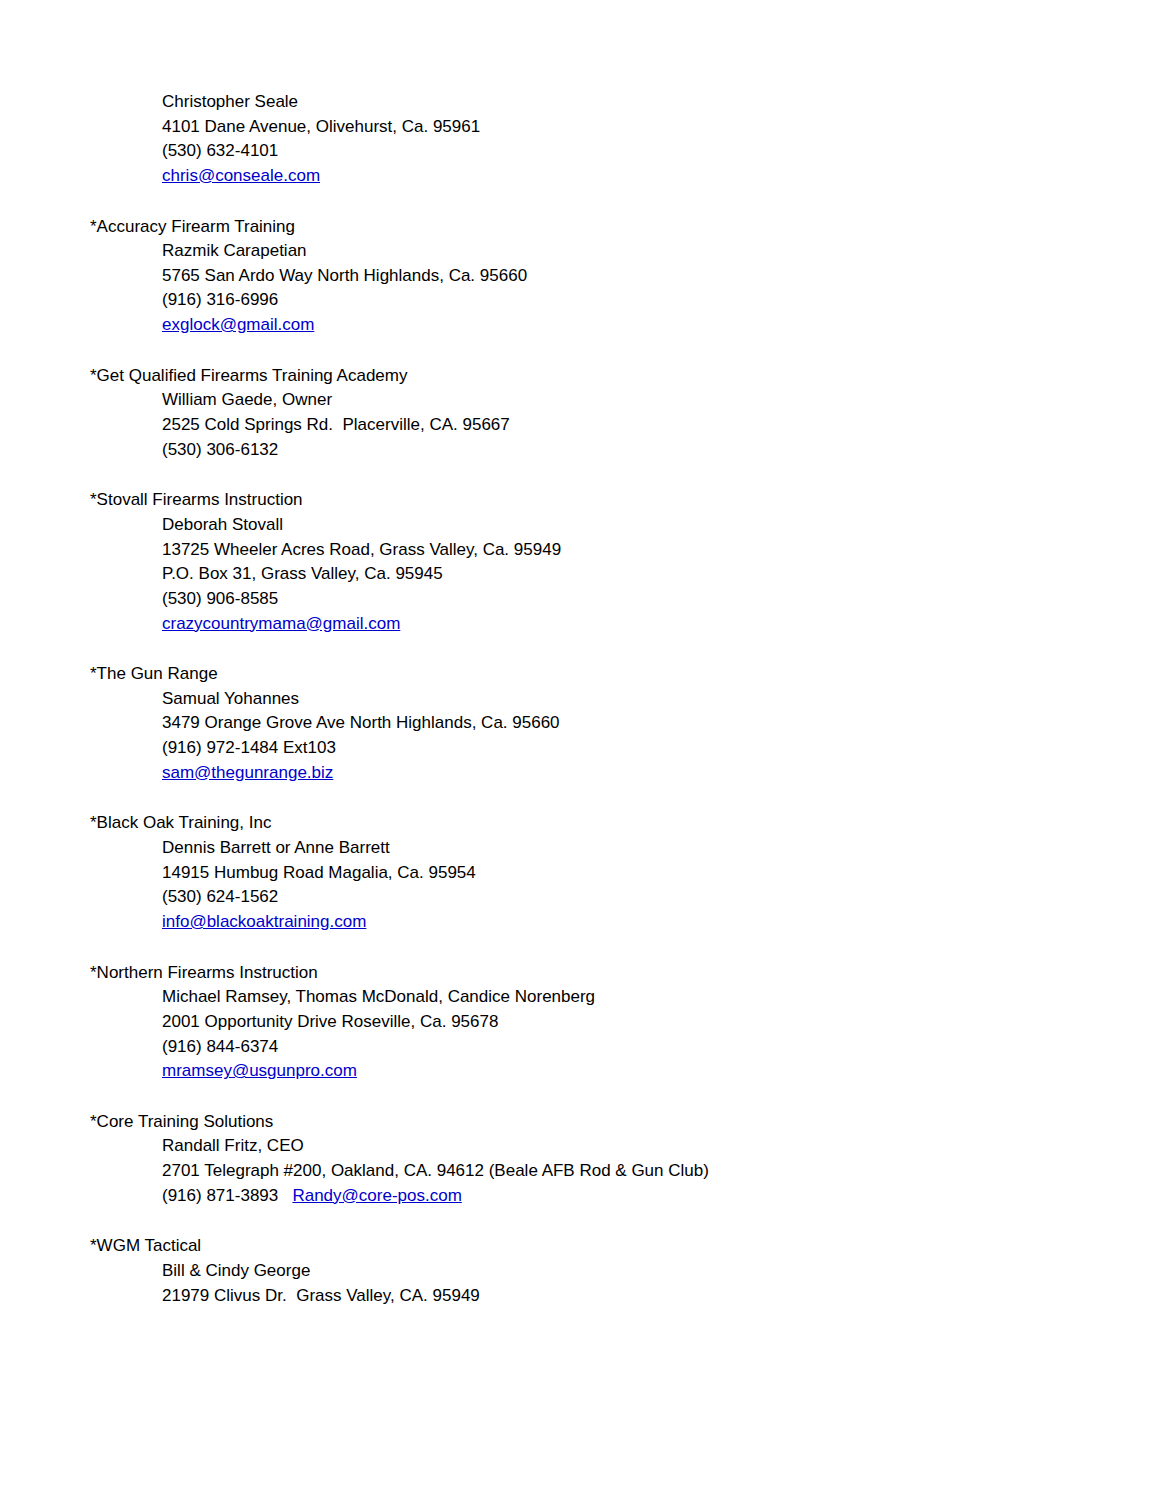Christopher Seale
4101 Dane Avenue, Olivehurst, Ca. 95961
(530) 632-4101
chris@conseale.com
*Accuracy Firearm Training
Razmik Carapetian
5765 San Ardo Way North Highlands, Ca. 95660
(916) 316-6996
exglock@gmail.com
*Get Qualified Firearms Training Academy
William Gaede, Owner
2525 Cold Springs Rd. Placerville, CA. 95667
(530) 306-6132
*Stovall Firearms Instruction
Deborah Stovall
13725 Wheeler Acres Road, Grass Valley, Ca. 95949
P.O. Box 31, Grass Valley, Ca. 95945
(530) 906-8585
crazycountrymama@gmail.com
*The Gun Range
Samual Yohannes
3479 Orange Grove Ave North Highlands, Ca. 95660
(916) 972-1484 Ext103
sam@thegunrange.biz
*Black Oak Training, Inc
Dennis Barrett or Anne Barrett
14915 Humbug Road Magalia, Ca. 95954
(530) 624-1562
info@blackoaktraining.com
*Northern Firearms Instruction
Michael Ramsey, Thomas McDonald, Candice Norenberg
2001 Opportunity Drive Roseville, Ca. 95678
(916) 844-6374
mramsey@usgunpro.com
*Core Training Solutions
Randall Fritz, CEO
2701 Telegraph #200, Oakland, CA. 94612 (Beale AFB Rod & Gun Club)
(916) 871-3893 Randy@core-pos.com
*WGM Tactical
Bill & Cindy George
21979 Clivus Dr. Grass Valley, CA. 95949